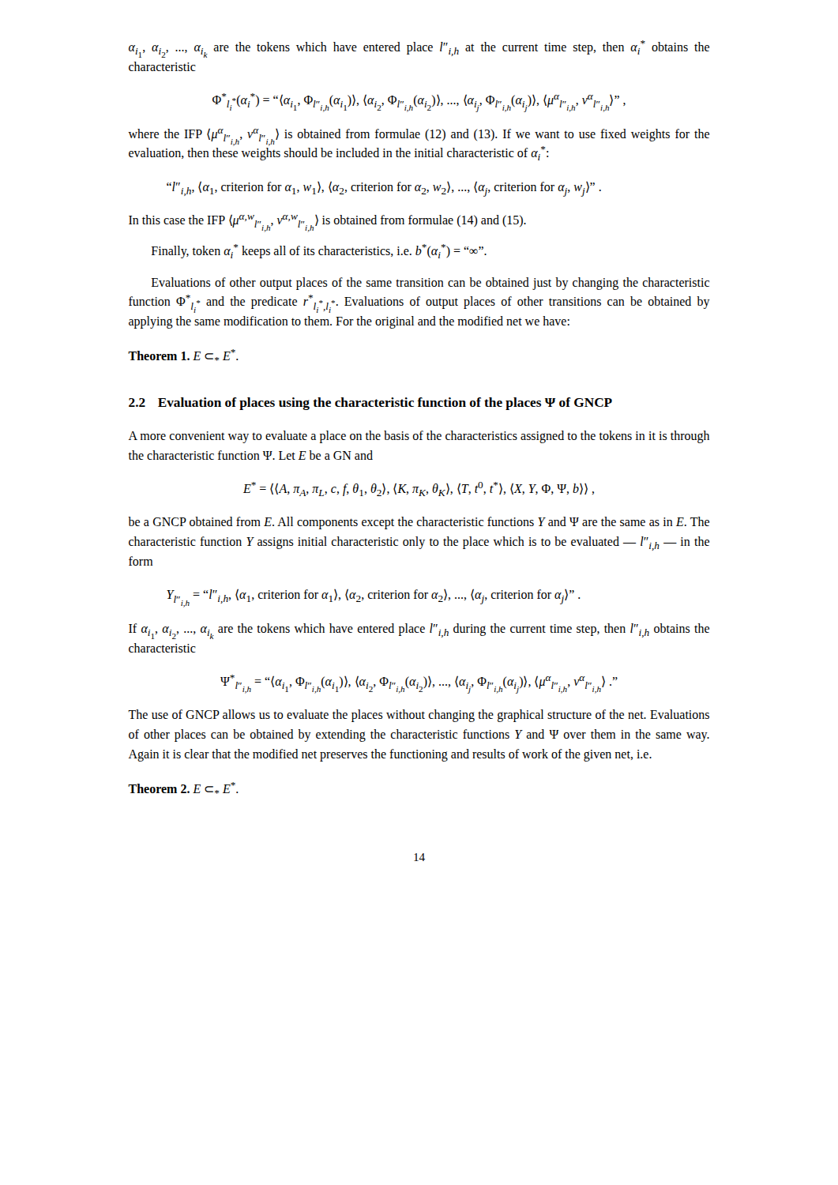αi1, αi2, ..., αik are the tokens which have entered place l″i,h at the current time step, then αi* obtains the characteristic
Φ*li*(αi*) = “⟨αi1, Φl″i,h(αi1)⟩, ⟨αi2, Φl″i,h(αi2)⟩, ..., ⟨αij, Φl″i,h(αij)⟩, ⟨μαl″i,h, ναl″i,h⟩” ,
where the IFP ⟨μαl″i,h, ναl″i,h⟩ is obtained from formulae (12) and (13). If we want to use fixed weights for the evaluation, then these weights should be included in the initial characteristic of αi*:
“l″i,h, ⟨α1, criterion for α1, w1⟩, ⟨α2, criterion for α2, w2⟩, ..., ⟨αj, criterion for αj, wj⟩” .
In this case the IFP ⟨μα,wl″i,h, να,wl″i,h⟩ is obtained from formulae (14) and (15).
Finally, token αi* keeps all of its characteristics, i.e. b*(αi*) = “∞”.
Evaluations of other output places of the same transition can be obtained just by changing the characteristic function Φ*li* and the predicate r*li*,li*. Evaluations of output places of other transitions can be obtained by applying the same modification to them. For the original and the modified net we have:
Theorem 1. E ⊂* E*.
2.2 Evaluation of places using the characteristic function of the places Ψ of GNCP
A more convenient way to evaluate a place on the basis of the characteristics assigned to the tokens in it is through the characteristic function Ψ. Let E be a GN and
E* = ⟨⟨A, πA, πL, c, f, θ1, θ2⟩, ⟨K, πK, θK⟩, ⟨T, t0, t*⟩, ⟨X, Y, Φ, Ψ, b⟩⟩ ,
be a GNCP obtained from E. All components except the characteristic functions Y and Ψ are the same as in E. The characteristic function Y assigns initial characteristic only to the place which is to be evaluated — l″i,h — in the form
Yl″i,h = “l″i,h, ⟨α1, criterion for α1⟩, ⟨α2, criterion for α2⟩, ..., ⟨αj, criterion for αj⟩” .
If αi1, αi2, ..., αik are the tokens which have entered place l″i,h during the current time step, then l″i,h obtains the characteristic
Ψ*l″i,h = “⟨αi1, Φl″i,h(αi1)⟩, ⟨αi2, Φl″i,h(αi2)⟩, ..., ⟨αij, Φl″i,h(αij)⟩, ⟨μαl″i,h, ναl″i,h⟩ .”
The use of GNCP allows us to evaluate the places without changing the graphical structure of the net. Evaluations of other places can be obtained by extending the characteristic functions Y and Ψ over them in the same way. Again it is clear that the modified net preserves the functioning and results of work of the given net, i.e.
Theorem 2. E ⊂* E*.
14